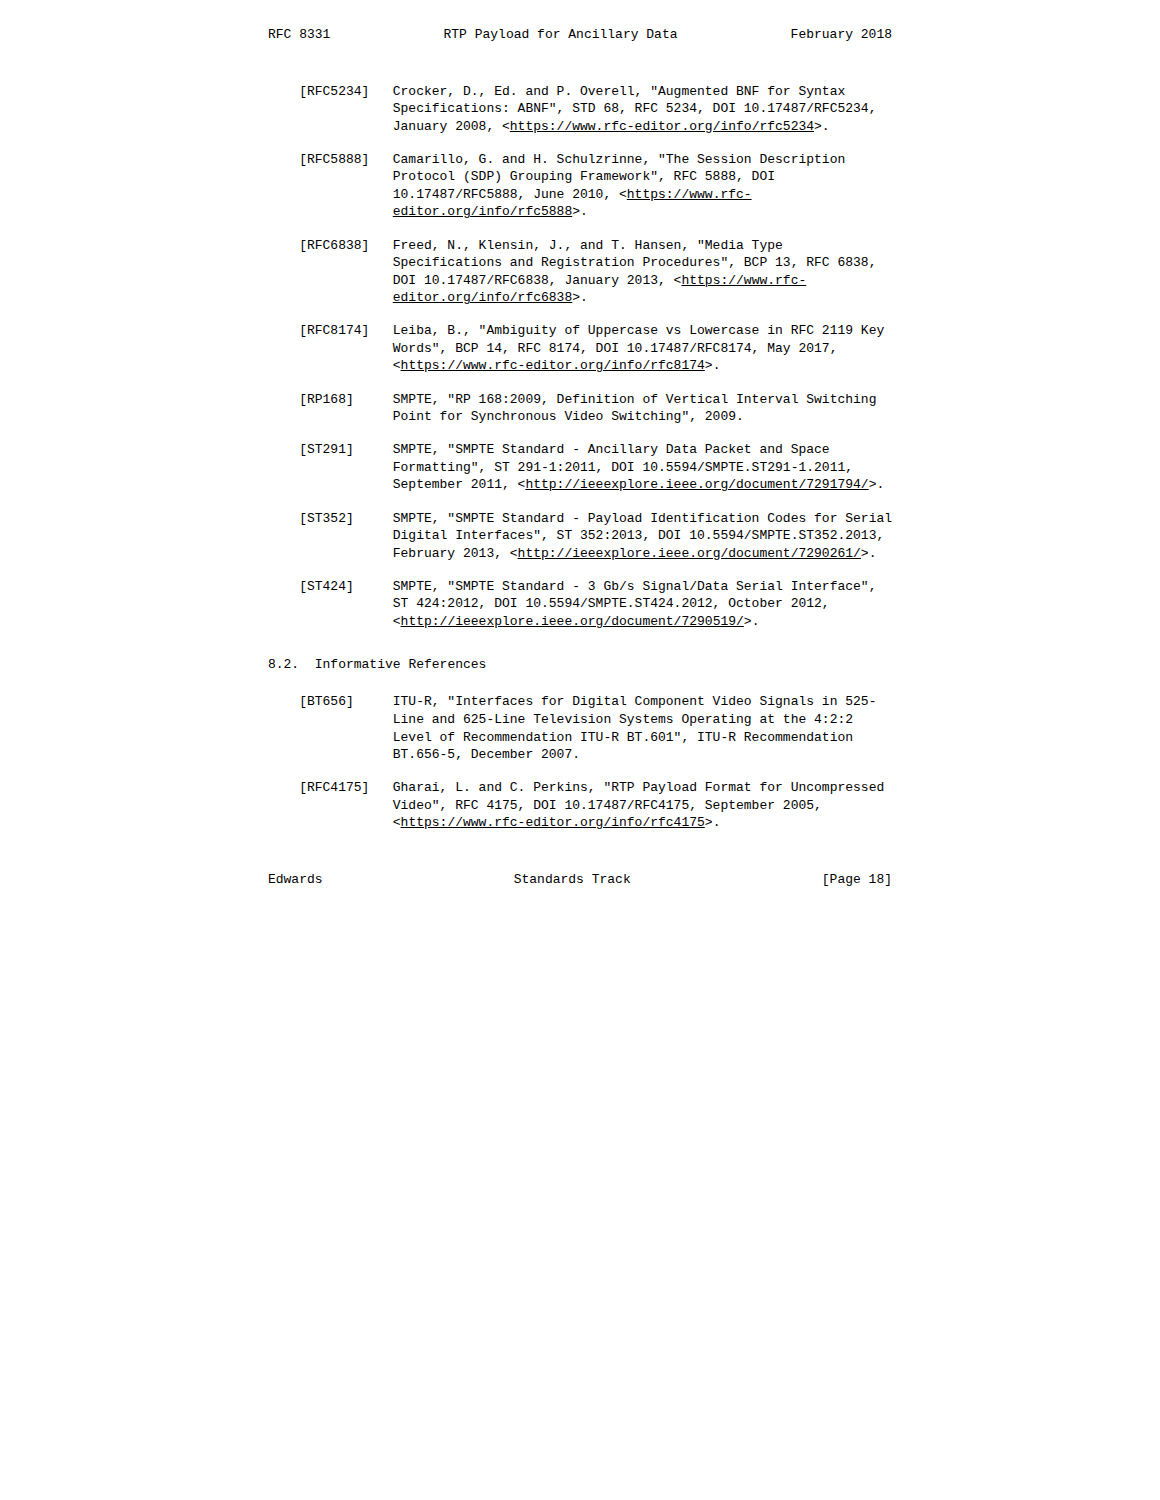RFC 8331 RTP Payload for Ancillary Data February 2018
[RFC5234] Crocker, D., Ed. and P. Overell, "Augmented BNF for Syntax Specifications: ABNF", STD 68, RFC 5234, DOI 10.17487/RFC5234, January 2008, <https://www.rfc-editor.org/info/rfc5234>.
[RFC5888] Camarillo, G. and H. Schulzrinne, "The Session Description Protocol (SDP) Grouping Framework", RFC 5888, DOI 10.17487/RFC5888, June 2010, <https://www.rfc-editor.org/info/rfc5888>.
[RFC6838] Freed, N., Klensin, J., and T. Hansen, "Media Type Specifications and Registration Procedures", BCP 13, RFC 6838, DOI 10.17487/RFC6838, January 2013, <https://www.rfc-editor.org/info/rfc6838>.
[RFC8174] Leiba, B., "Ambiguity of Uppercase vs Lowercase in RFC 2119 Key Words", BCP 14, RFC 8174, DOI 10.17487/RFC8174, May 2017, <https://www.rfc-editor.org/info/rfc8174>.
[RP168] SMPTE, "RP 168:2009, Definition of Vertical Interval Switching Point for Synchronous Video Switching", 2009.
[ST291] SMPTE, "SMPTE Standard - Ancillary Data Packet and Space Formatting", ST 291-1:2011, DOI 10.5594/SMPTE.ST291-1.2011, September 2011, <http://ieeexplore.ieee.org/document/7291794/>.
[ST352] SMPTE, "SMPTE Standard - Payload Identification Codes for Serial Digital Interfaces", ST 352:2013, DOI 10.5594/SMPTE.ST352.2013, February 2013, <http://ieeexplore.ieee.org/document/7290261/>.
[ST424] SMPTE, "SMPTE Standard - 3 Gb/s Signal/Data Serial Interface", ST 424:2012, DOI 10.5594/SMPTE.ST424.2012, October 2012, <http://ieeexplore.ieee.org/document/7290519/>.
8.2. Informative References
[BT656] ITU-R, "Interfaces for Digital Component Video Signals in 525-Line and 625-Line Television Systems Operating at the 4:2:2 Level of Recommendation ITU-R BT.601", ITU-R Recommendation BT.656-5, December 2007.
[RFC4175] Gharai, L. and C. Perkins, "RTP Payload Format for Uncompressed Video", RFC 4175, DOI 10.17487/RFC4175, September 2005, <https://www.rfc-editor.org/info/rfc4175>.
Edwards Standards Track [Page 18]